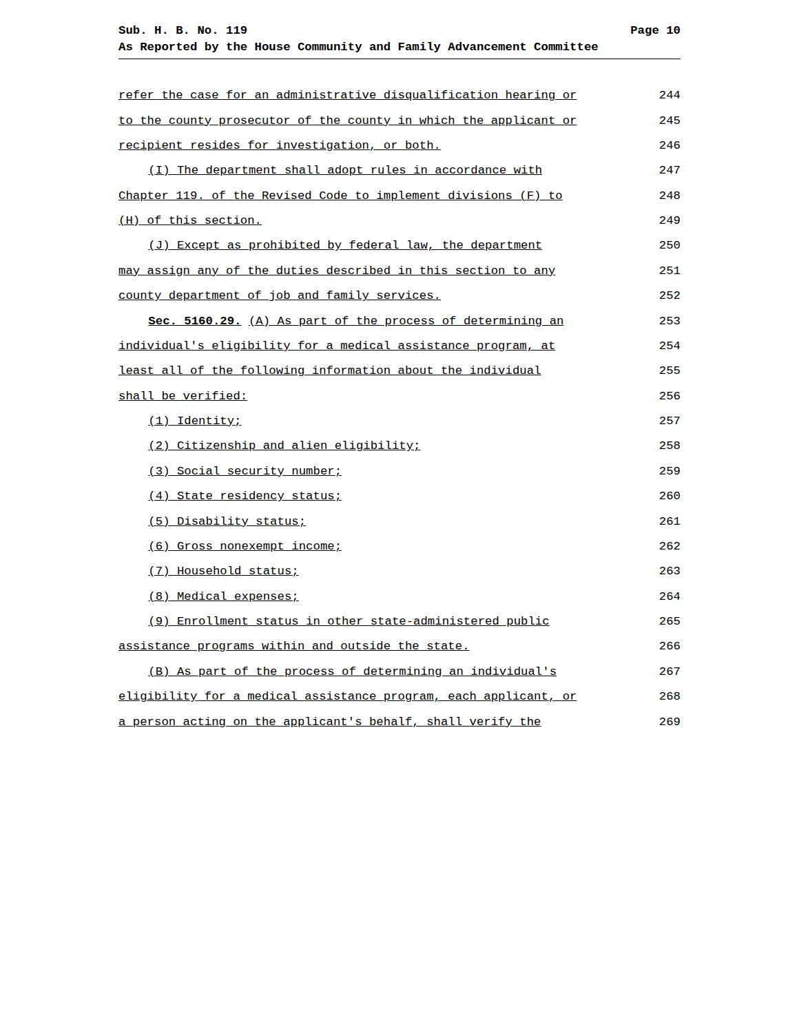Sub. H. B. No. 119
Page 10
As Reported by the House Community and Family Advancement Committee
| refer the case for an administrative disqualification hearing or | 244 |
| to the county prosecutor of the county in which the applicant or | 245 |
| recipient resides for investigation, or both. | 246 |
| (I) The department shall adopt rules in accordance with | 247 |
| Chapter 119. of the Revised Code to implement divisions (F) to | 248 |
| (H) of this section. | 249 |
| (J) Except as prohibited by federal law, the department | 250 |
| may assign any of the duties described in this section to any | 251 |
| county department of job and family services. | 252 |
| Sec. 5160.29. (A) As part of the process of determining an | 253 |
| individual's eligibility for a medical assistance program, at | 254 |
| least all of the following information about the individual | 255 |
| shall be verified: | 256 |
| (1) Identity; | 257 |
| (2) Citizenship and alien eligibility; | 258 |
| (3) Social security number; | 259 |
| (4) State residency status; | 260 |
| (5) Disability status; | 261 |
| (6) Gross nonexempt income; | 262 |
| (7) Household status; | 263 |
| (8) Medical expenses; | 264 |
| (9) Enrollment status in other state-administered public | 265 |
| assistance programs within and outside the state. | 266 |
| (B) As part of the process of determining an individual's | 267 |
| eligibility for a medical assistance program, each applicant, or | 268 |
| a person acting on the applicant's behalf, shall verify the | 269 |